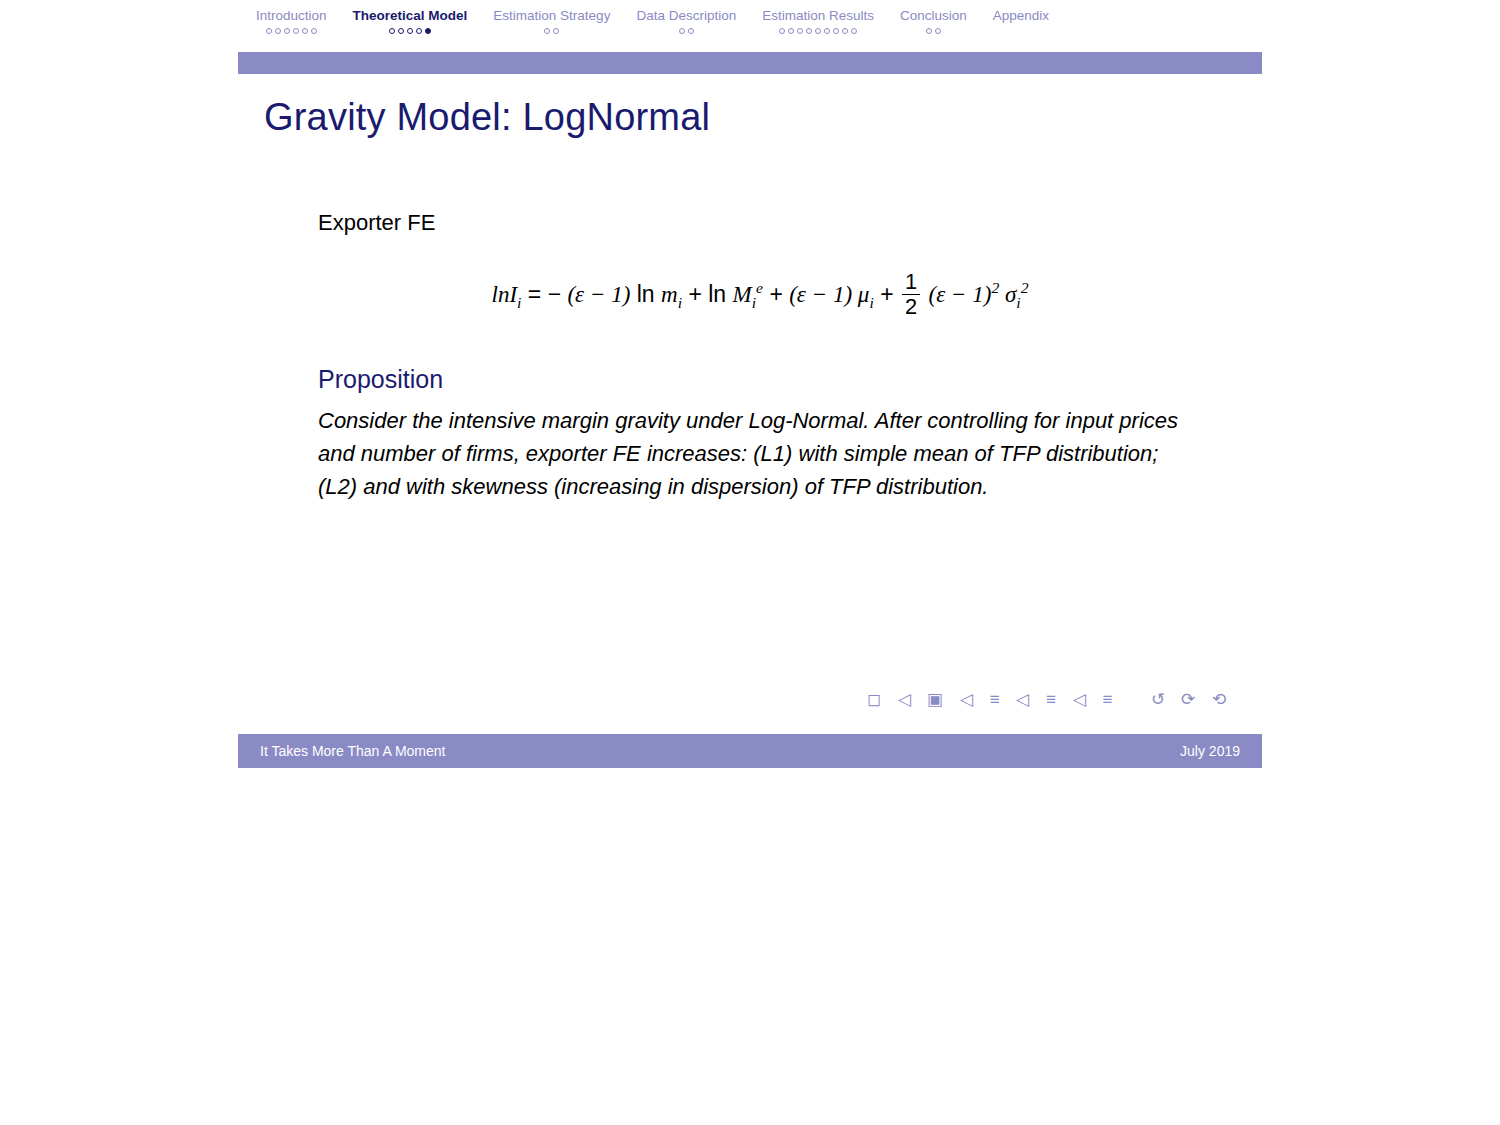Introduction
Theoretical Model
Estimation Strategy
Data Description
Estimation Results
Conclusion
Appendix
Gravity Model: LogNormal
Exporter FE
lnIi = − (ε − 1) ln mi + ln Mie + (ε − 1) μi + 12 (ε − 1)2 σi2
Proposition
Consider the intensive margin gravity under Log-Normal. After controlling for input prices and number of firms, exporter FE increases: (L1) with simple mean of TFP distribution; (L2) and with skewness (increasing in dispersion) of TFP distribution.
◻ ◁ ▣ ◁ ≡ ◁ ≡ ◁ ≡ ↺ ⟳ ⟲
It Takes More Than A Moment July 2019